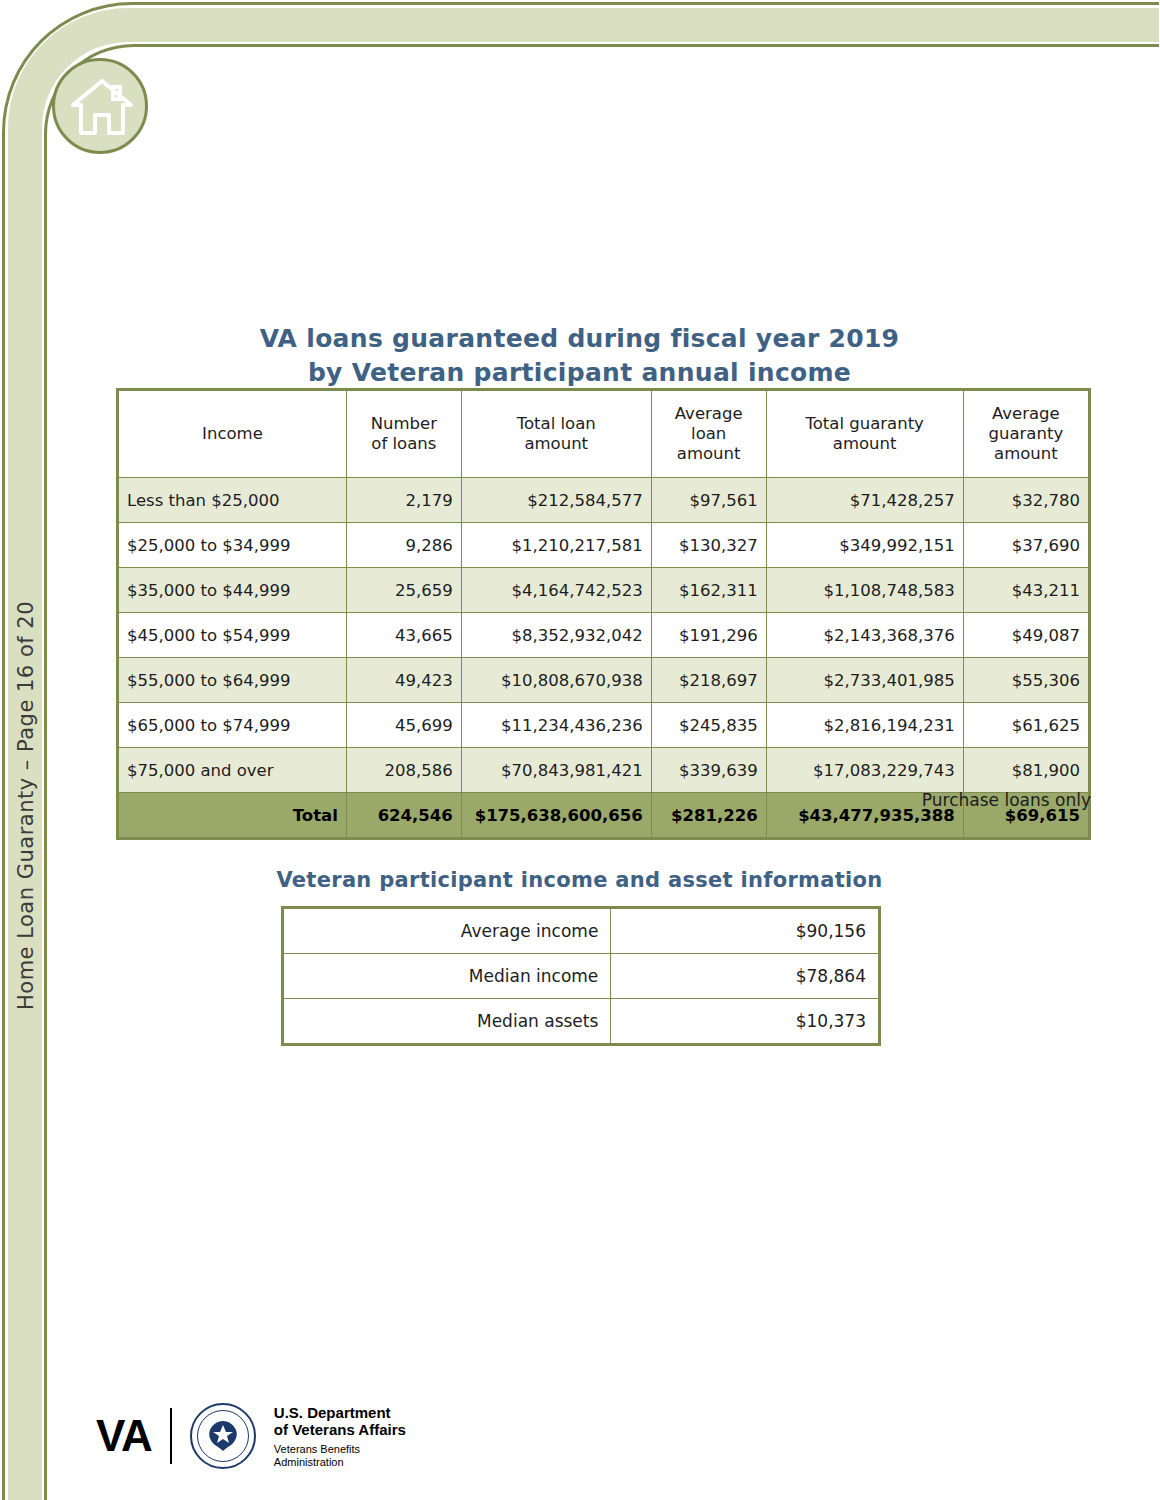Home Loan Guaranty – Page 16 of 20
VA loans guaranteed during fiscal year 2019
by Veteran participant annual income
| Income | Number of loans | Total loan amount | Average loan amount | Total guaranty amount | Average guaranty amount |
| --- | --- | --- | --- | --- | --- |
| Less than $25,000 | 2,179 | $212,584,577 | $97,561 | $71,428,257 | $32,780 |
| $25,000 to $34,999 | 9,286 | $1,210,217,581 | $130,327 | $349,992,151 | $37,690 |
| $35,000 to $44,999 | 25,659 | $4,164,742,523 | $162,311 | $1,108,748,583 | $43,211 |
| $45,000 to $54,999 | 43,665 | $8,352,932,042 | $191,296 | $2,143,368,376 | $49,087 |
| $55,000 to $64,999 | 49,423 | $10,808,670,938 | $218,697 | $2,733,401,985 | $55,306 |
| $65,000 to $74,999 | 45,699 | $11,234,436,236 | $245,835 | $2,816,194,231 | $61,625 |
| $75,000 and over | 208,586 | $70,843,981,421 | $339,639 | $17,083,229,743 | $81,900 |
| Total | 624,546 | $175,638,600,656 | $281,226 | $43,477,935,388 | $69,615 |
Purchase loans only
Veteran participant income and asset information
| Average income | $90,156 |
| Median income | $78,864 |
| Median assets | $10,373 |
VA
U.S. Department
of Veterans Affairs
Veterans Benefits
Administration